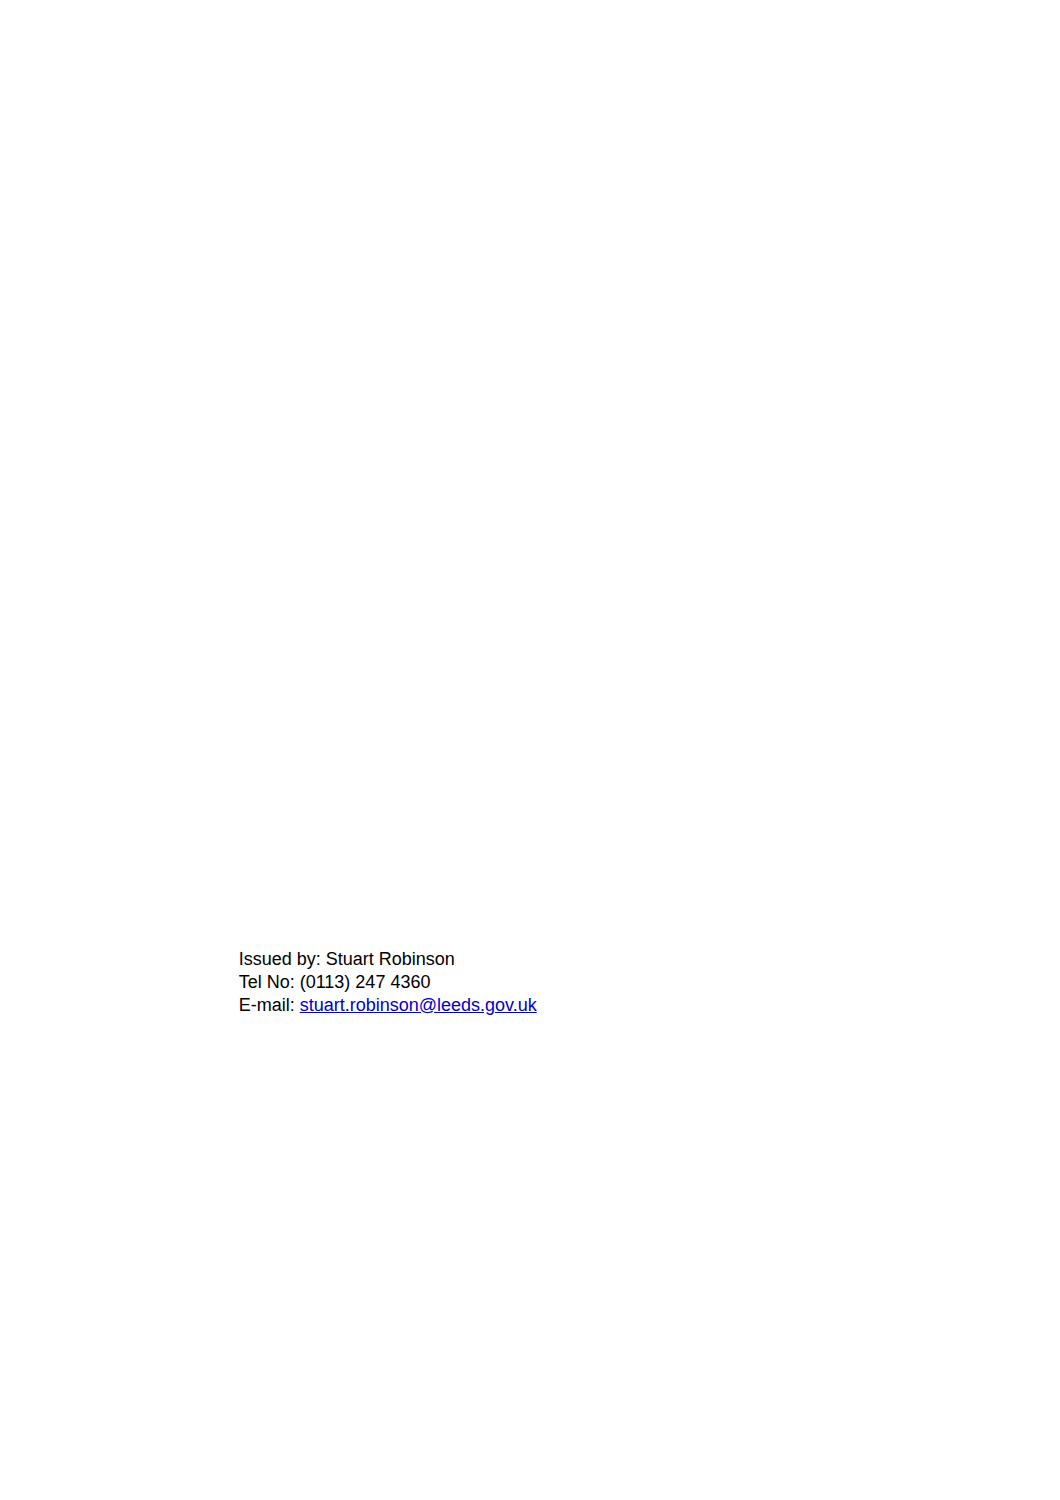Issued by: Stuart Robinson
Tel No: (0113) 247 4360
E-mail: stuart.robinson@leeds.gov.uk